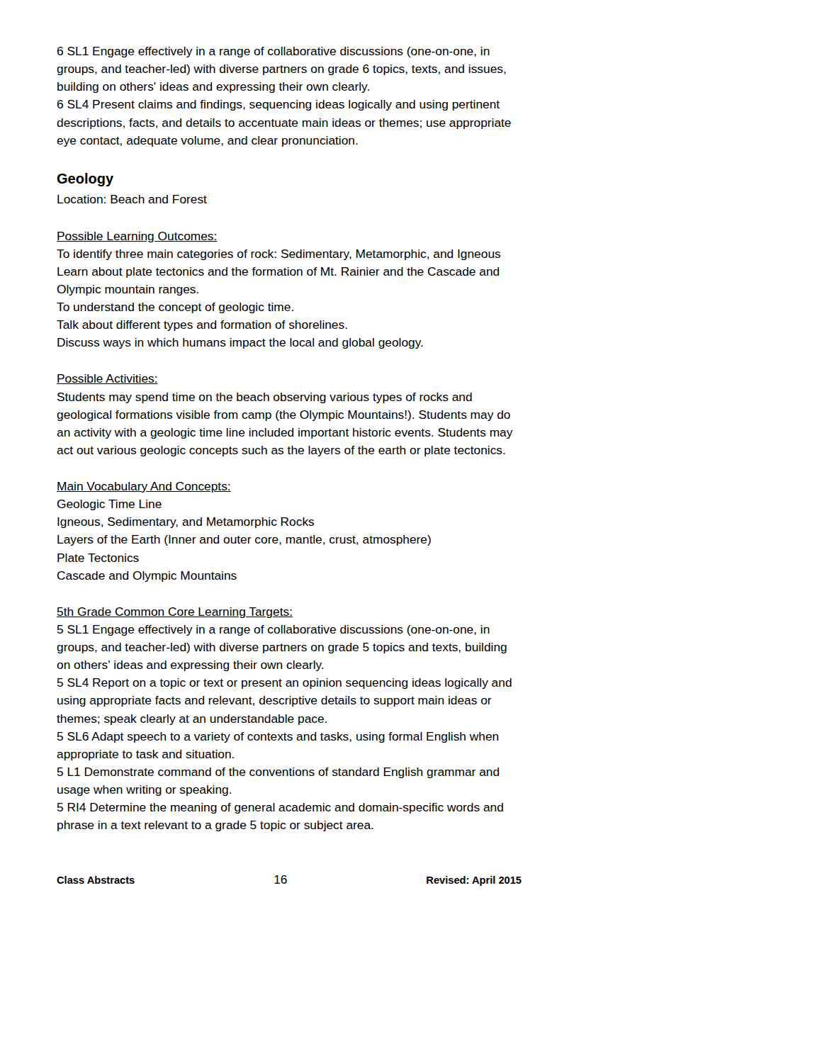6 SL1 Engage effectively in a range of collaborative discussions (one-on-one, in groups, and teacher-led) with diverse partners on grade 6 topics, texts, and issues, building on others' ideas and expressing their own clearly.
6 SL4 Present claims and findings, sequencing ideas logically and using pertinent descriptions, facts, and details to accentuate main ideas or themes; use appropriate eye contact, adequate volume, and clear pronunciation.
Geology
Location: Beach and Forest
Possible Learning Outcomes:
To identify three main categories of rock: Sedimentary, Metamorphic, and Igneous
Learn about plate tectonics and the formation of Mt. Rainier and the Cascade and Olympic mountain ranges.
To understand the concept of geologic time.
Talk about different types and formation of shorelines.
Discuss ways in which humans impact the local and global geology.
Possible Activities:
Students may spend time on the beach observing various types of rocks and geological formations visible from camp (the Olympic Mountains!). Students may do an activity with a geologic time line included important historic events. Students may act out various geologic concepts such as the layers of the earth or plate tectonics.
Main Vocabulary And Concepts:
Geologic Time Line
Igneous, Sedimentary, and Metamorphic Rocks
Layers of the Earth (Inner and outer core, mantle, crust, atmosphere)
Plate Tectonics
Cascade and Olympic Mountains
5th Grade Common Core Learning Targets:
5 SL1 Engage effectively in a range of collaborative discussions (one-on-one, in groups, and teacher-led) with diverse partners on grade 5 topics and texts, building on others' ideas and expressing their own clearly.
5 SL4 Report on a topic or text or present an opinion sequencing ideas logically and using appropriate facts and relevant, descriptive details to support main ideas or themes; speak clearly at an understandable pace.
5 SL6 Adapt speech to a variety of contexts and tasks, using formal English when appropriate to task and situation.
5 L1 Demonstrate command of the conventions of standard English grammar and usage when writing or speaking.
5 RI4 Determine the meaning of general academic and domain-specific words and phrase in a text relevant to a grade 5 topic or subject area.
Class Abstracts 16 Revised: April 2015